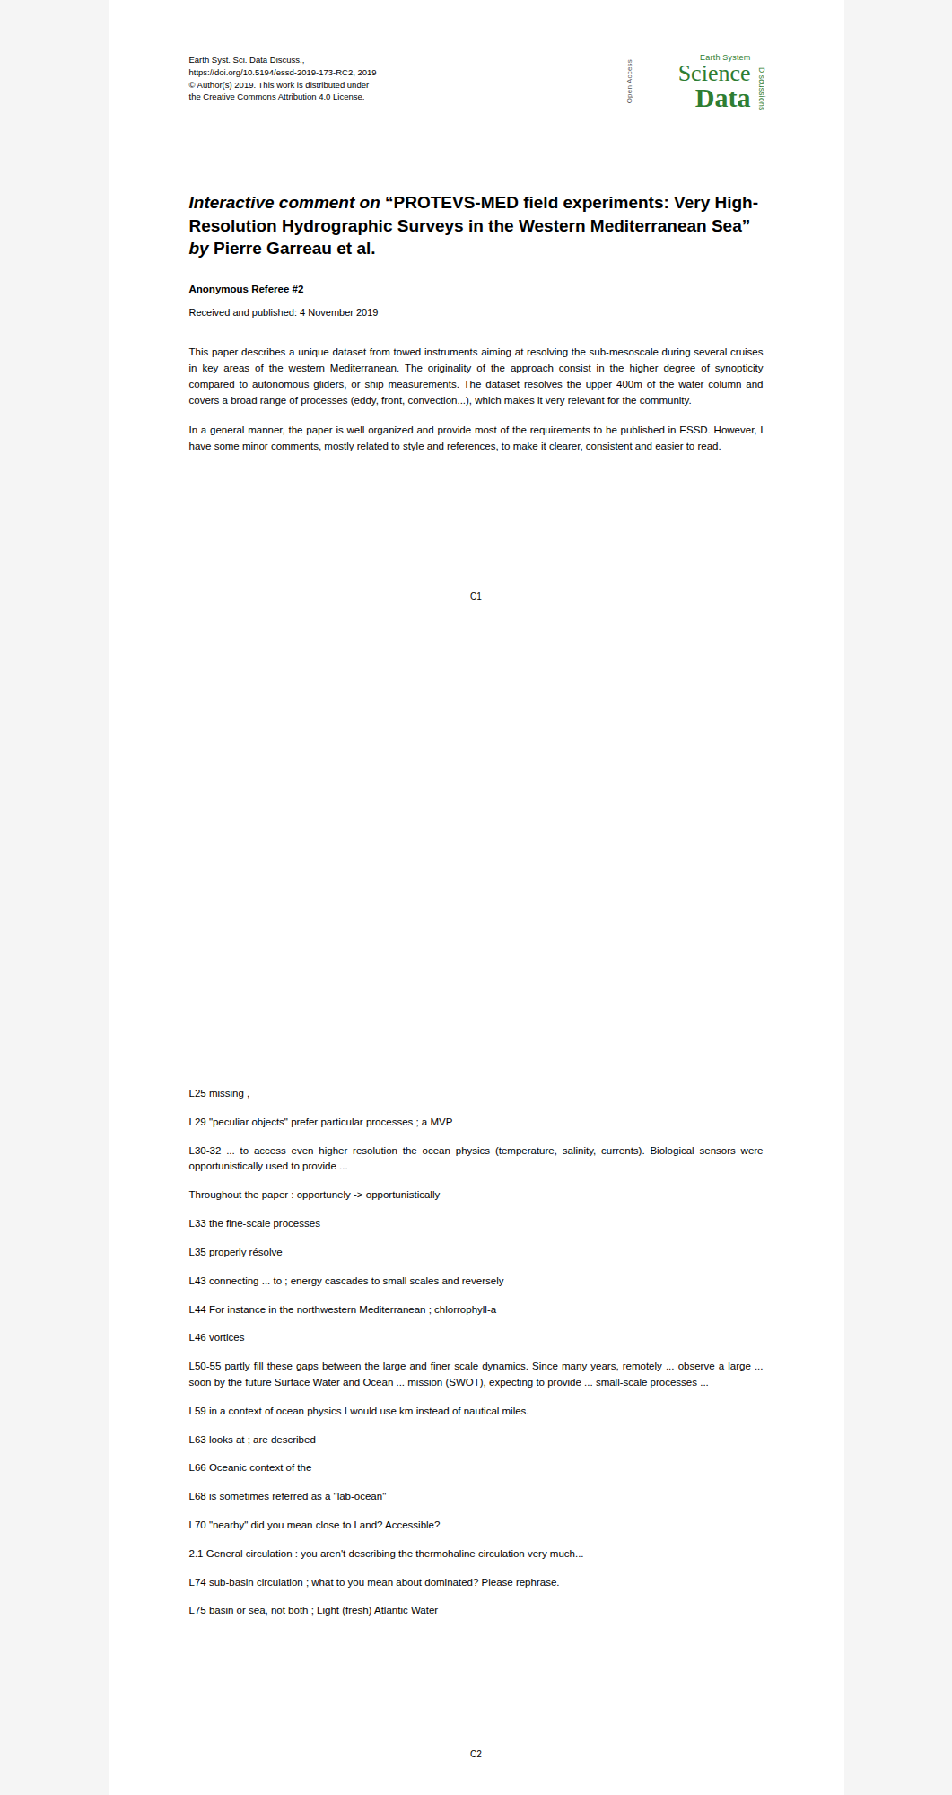Earth Syst. Sci. Data Discuss.,
https://doi.org/10.5194/essd-2019-173-RC2, 2019
© Author(s) 2019. This work is distributed under
the Creative Commons Attribution 4.0 License.
Open Access Discussions
Earth System
ScienceData
Interactive comment on “PROTEVS-MED field experiments: Very High-Resolution Hydrographic Surveys in the Western Mediterranean Sea” by Pierre Garreau et al.
Anonymous Referee #2
Received and published: 4 November 2019
This paper describes a unique dataset from towed instruments aiming at resolving the sub-mesoscale during several cruises in key areas of the western Mediterranean. The originality of the approach consist in the higher degree of synopticity compared to autonomous gliders, or ship measurements. The dataset resolves the upper 400m of the water column and covers a broad range of processes (eddy, front, convection...), which makes it very relevant for the community.
In a general manner, the paper is well organized and provide most of the requirements to be published in ESSD. However, I have some minor comments, mostly related to style and references, to make it clearer, consistent and easier to read.
C1
L25 missing ,
L29 "peculiar objects" prefer particular processes ; a MVP
L30-32 ... to access even higher resolution the ocean physics (temperature, salinity, currents). Biological sensors were opportunistically used to provide ...
Throughout the paper : opportunely -> opportunistically
L33 the fine-scale processes
L35 properly résolve
L43 connecting ... to ; energy cascades to small scales and reversely
L44 For instance in the northwestern Mediterranean ; chlorrophyll-a
L46 vortices
L50-55 partly fill these gaps between the large and finer scale dynamics. Since many years, remotely ... observe a large ... soon by the future Surface Water and Ocean ... mission (SWOT), expecting to provide ... small-scale processes ...
L59 in a context of ocean physics I would use km instead of nautical miles.
L63 looks at ; are described
L66 Oceanic context of the
L68 is sometimes referred as a "lab-ocean"
L70 "nearby" did you mean close to Land? Accessible?
2.1 General circulation : you aren't describing the thermohaline circulation very much...
L74 sub-basin circulation ; what to you mean about dominated? Please rephrase.
L75 basin or sea, not both ; Light (fresh) Atlantic Water
C2